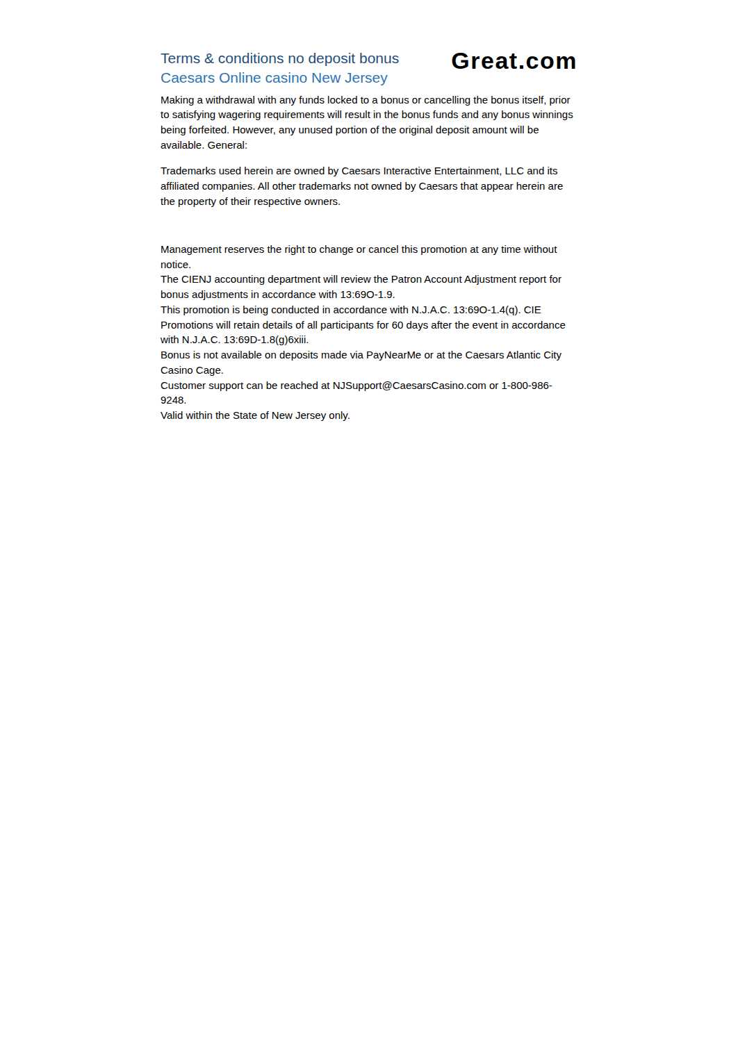Great.com
Terms & conditions no deposit bonus
Caesars Online casino New Jersey
Making a withdrawal with any funds locked to a bonus or cancelling the bonus itself, prior to satisfying wagering requirements will result in the bonus funds and any bonus winnings being forfeited. However, any unused portion of the original deposit amount will be available. General:
Trademarks used herein are owned by Caesars Interactive Entertainment, LLC and its affiliated companies. All other trademarks not owned by Caesars that appear herein are the property of their respective owners.
Management reserves the right to change or cancel this promotion at any time without notice.
The CIENJ accounting department will review the Patron Account Adjustment report for bonus adjustments in accordance with 13:69O-1.9.
This promotion is being conducted in accordance with N.J.A.C. 13:69O-1.4(q). CIE Promotions will retain details of all participants for 60 days after the event in accordance with N.J.A.C. 13:69D-1.8(g)6xiii.
Bonus is not available on deposits made via PayNearMe or at the Caesars Atlantic City Casino Cage.
Customer support can be reached at NJSupport@CaesarsCasino.com or 1-800-986-9248.
Valid within the State of New Jersey only.